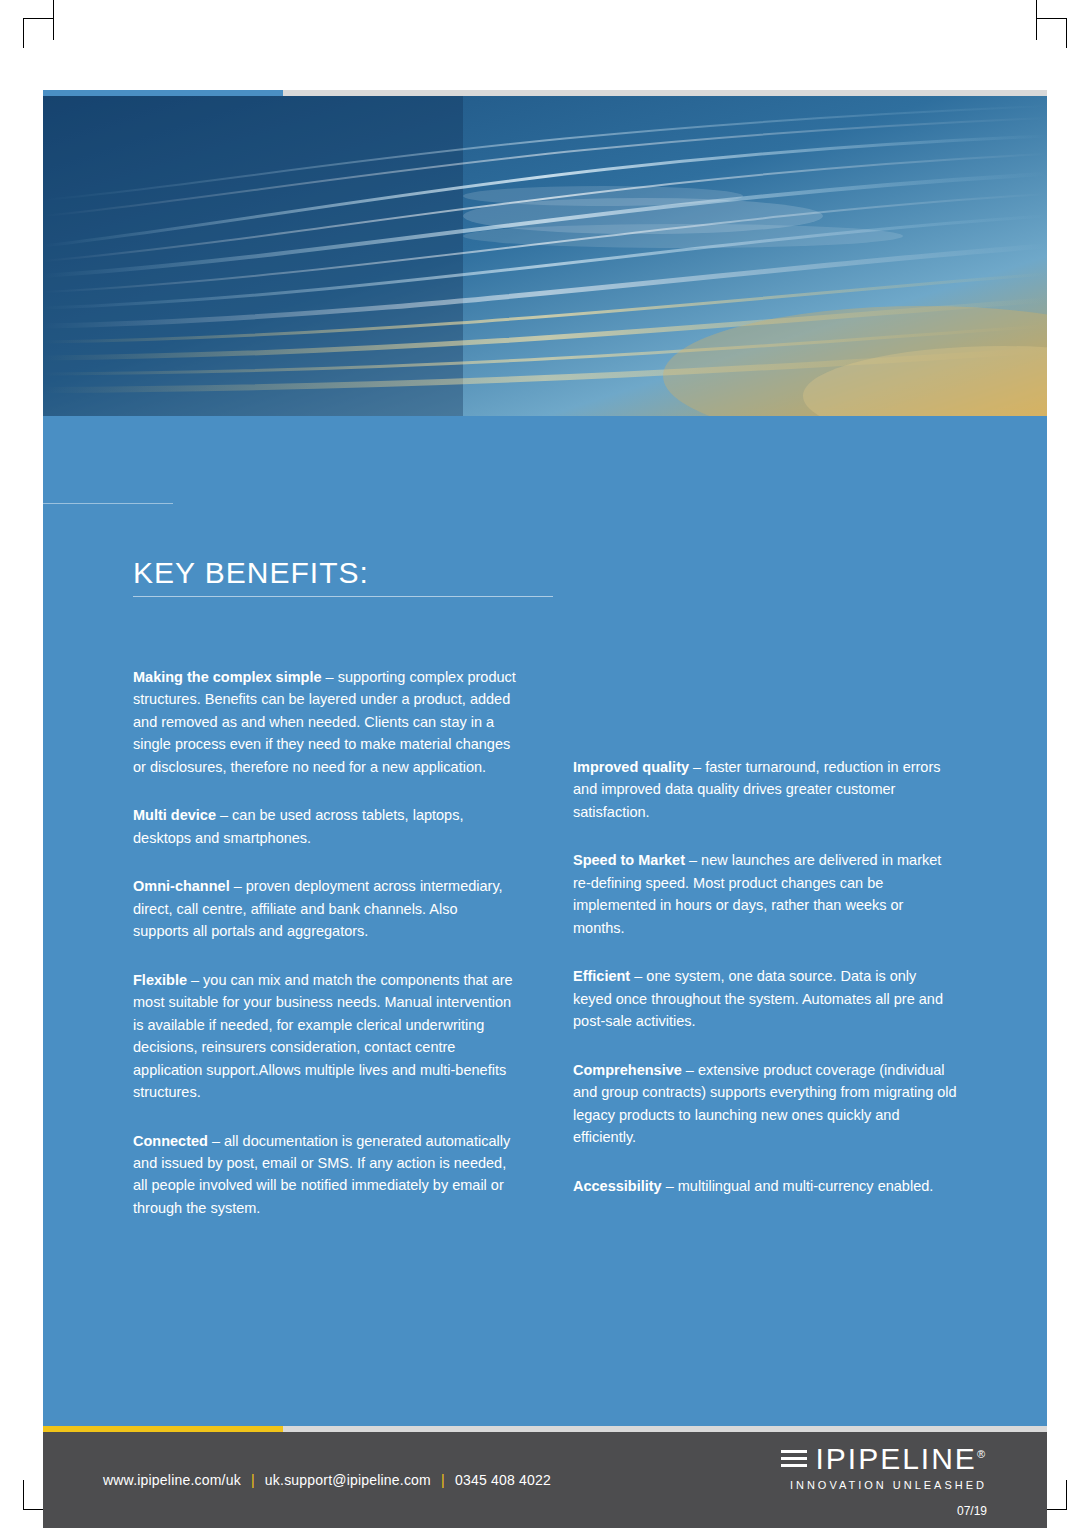KEY BENEFITS:
Making the complex simple – supporting complex product structures. Benefits can be layered under a product, added and removed as and when needed. Clients can stay in a single process even if they need to make material changes or disclosures, therefore no need for a new application.
Multi device – can be used across tablets, laptops, desktops and smartphones.
Omni-channel – proven deployment across intermediary, direct, call centre, affiliate and bank channels. Also supports all portals and aggregators.
Flexible – you can mix and match the components that are most suitable for your business needs. Manual intervention is available if needed, for example clerical underwriting decisions, reinsurers consideration, contact centre application support.Allows multiple lives and multi-benefits structures.
Connected – all documentation is generated automatically and issued by post, email or SMS. If any action is needed, all people involved will be notified immediately by email or through the system.
Improved quality – faster turnaround, reduction in errors and improved data quality drives greater customer satisfaction.
Speed to Market – new launches are delivered in market re-defining speed. Most product changes can be implemented in hours or days, rather than weeks or months.
Efficient – one system, one data source. Data is only keyed once throughout the system. Automates all pre and post-sale activities.
Comprehensive – extensive product coverage (individual and group contracts) supports everything from migrating old legacy products to launching new ones quickly and efficiently.
Accessibility – multilingual and multi-currency enabled.
www.ipipeline.com/uk | uk.support@ipipeline.com | 0345 408 4022
IPIPELINE®
INNOVATION UNLEASHED
07/19